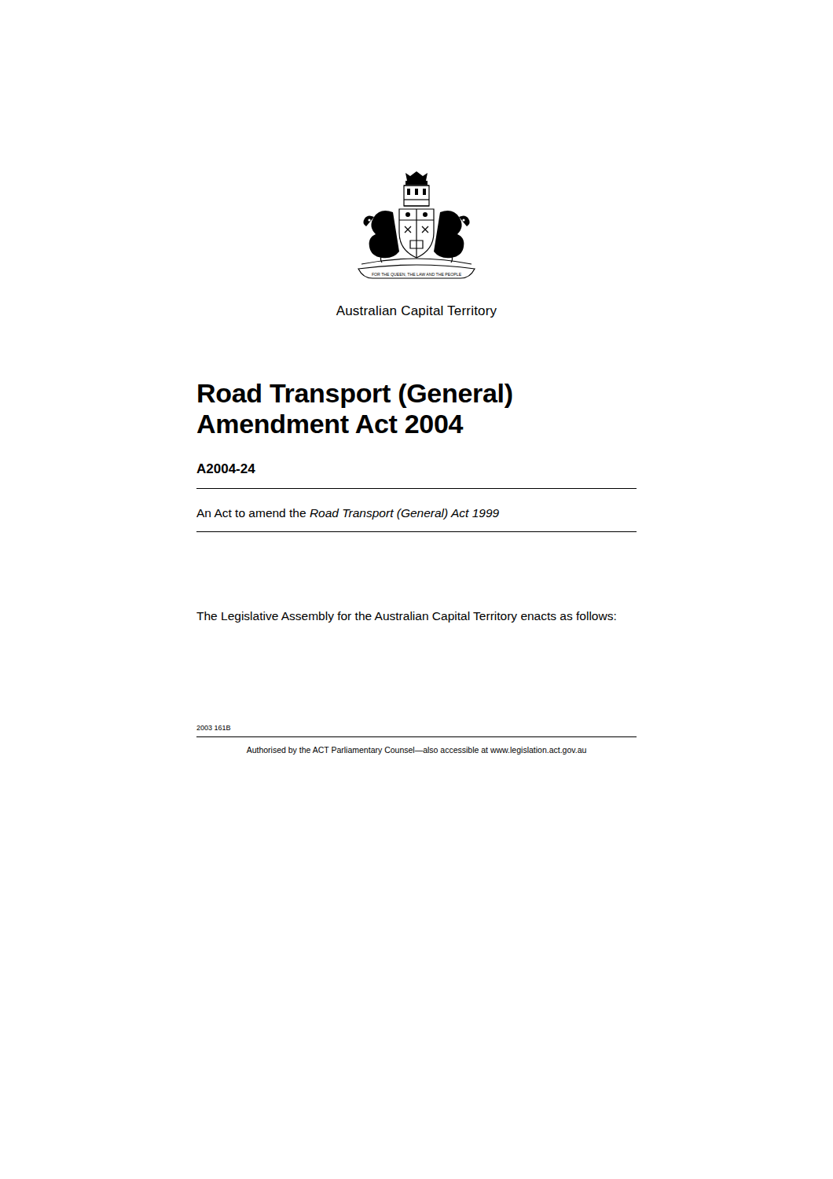FOR THE QUEEN, THE LAW AND THE PEOPLE
Australian Capital Territory
Road Transport (General) Amendment Act 2004
A2004-24
An Act to amend the Road Transport (General) Act 1999
The Legislative Assembly for the Australian Capital Territory enacts as follows:
2003 161B
Authorised by the ACT Parliamentary Counsel—also accessible at www.legislation.act.gov.au